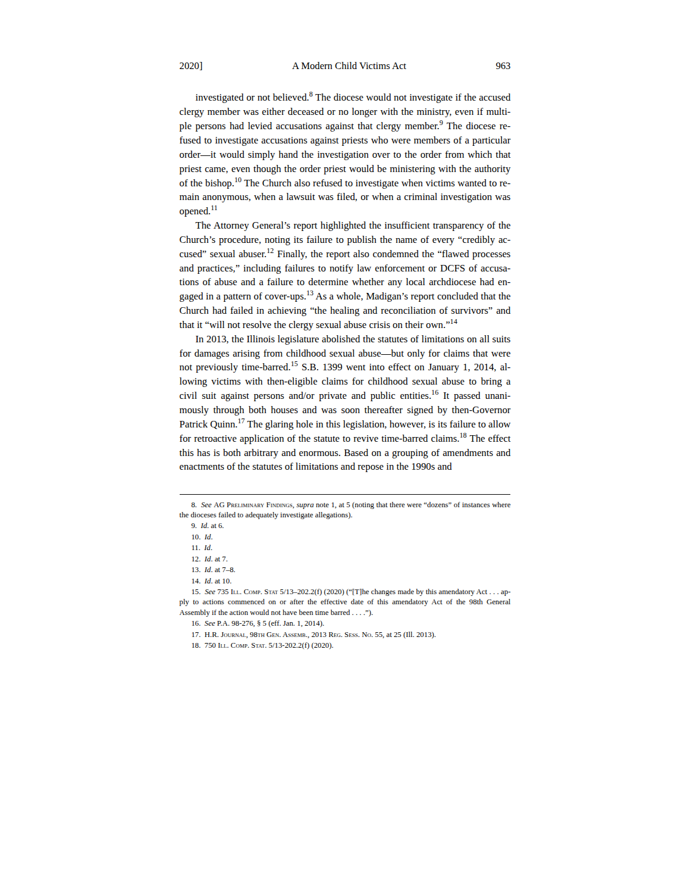2020] A Modern Child Victims Act 963
investigated or not believed.8 The diocese would not investigate if the accused clergy member was either deceased or no longer with the ministry, even if multiple persons had levied accusations against that clergy member.9 The diocese refused to investigate accusations against priests who were members of a particular order—it would simply hand the investigation over to the order from which that priest came, even though the order priest would be ministering with the authority of the bishop.10 The Church also refused to investigate when victims wanted to remain anonymous, when a lawsuit was filed, or when a criminal investigation was opened.11
The Attorney General’s report highlighted the insufficient transparency of the Church’s procedure, noting its failure to publish the name of every “credibly accused” sexual abuser.12 Finally, the report also condemned the “flawed processes and practices,” including failures to notify law enforcement or DCFS of accusations of abuse and a failure to determine whether any local archdiocese had engaged in a pattern of cover-ups.13 As a whole, Madigan’s report concluded that the Church had failed in achieving “the healing and reconciliation of survivors” and that it “will not resolve the clergy sexual abuse crisis on their own.”14
In 2013, the Illinois legislature abolished the statutes of limitations on all suits for damages arising from childhood sexual abuse—but only for claims that were not previously time-barred.15 S.B. 1399 went into effect on January 1, 2014, allowing victims with then-eligible claims for childhood sexual abuse to bring a civil suit against persons and/or private and public entities.16 It passed unanimously through both houses and was soon thereafter signed by then-Governor Patrick Quinn.17 The glaring hole in this legislation, however, is its failure to allow for retroactive application of the statute to revive time-barred claims.18 The effect this has is both arbitrary and enormous. Based on a grouping of amendments and enactments of the statutes of limitations and repose in the 1990s and
8. See AG Preliminary Findings, supra note 1, at 5 (noting that there were “dozens” of instances where the dioceses failed to adequately investigate allegations).
9. Id. at 6.
10. Id.
11. Id.
12. Id. at 7.
13. Id. at 7–8.
14. Id. at 10.
15. See 735 Ill. Comp. Stat 5/13–202.2(f) (2020) (“[T]he changes made by this amendatory Act . . . apply to actions commenced on or after the effective date of this amendatory Act of the 98th General Assembly if the action would not have been time barred . . . .”).
16. See P.A. 98-276, § 5 (eff. Jan. 1, 2014).
17. H.R. Journal, 98th Gen. Assemb., 2013 Reg. Sess. No. 55, at 25 (Ill. 2013).
18. 750 Ill. Comp. Stat. 5/13-202.2(f) (2020).